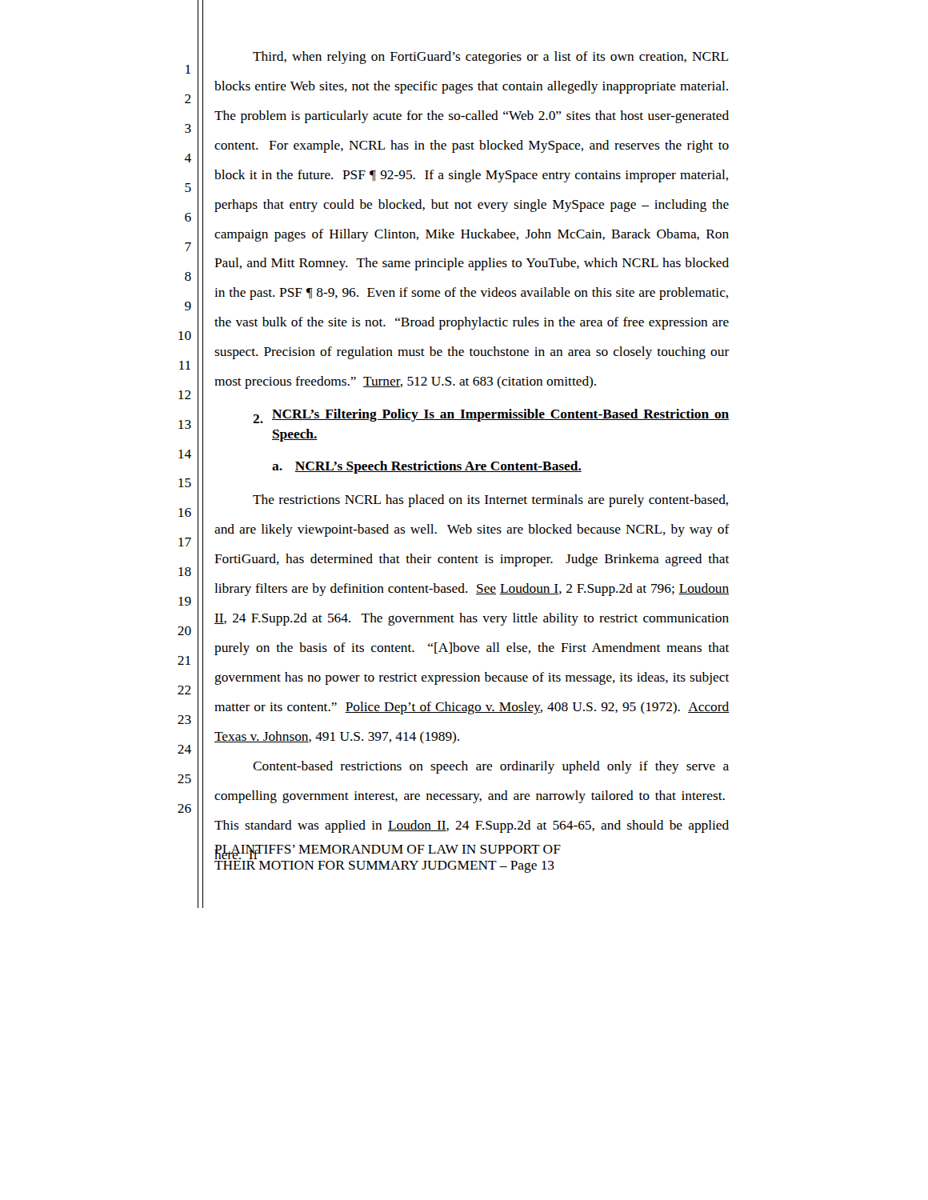1
2
3
4
5
6
7
8
9
10
11
12
13
14
15
16
17
18
19
20
21
22
23
24
25
26
Third, when relying on FortiGuard’s categories or a list of its own creation, NCRL blocks entire Web sites, not the specific pages that contain allegedly inappropriate material. The problem is particularly acute for the so-called “Web 2.0” sites that host user-generated content. For example, NCRL has in the past blocked MySpace, and reserves the right to block it in the future. PSF ¶ 92-95. If a single MySpace entry contains improper material, perhaps that entry could be blocked, but not every single MySpace page – including the campaign pages of Hillary Clinton, Mike Huckabee, John McCain, Barack Obama, Ron Paul, and Mitt Romney. The same principle applies to YouTube, which NCRL has blocked in the past. PSF ¶ 8-9, 96. Even if some of the videos available on this site are problematic, the vast bulk of the site is not. “Broad prophylactic rules in the area of free expression are suspect. Precision of regulation must be the touchstone in an area so closely touching our most precious freedoms.” Turner, 512 U.S. at 683 (citation omitted).
2.
NCRL’s Filtering Policy Is an Impermissible Content-Based Restriction on Speech.
a.
NCRL’s Speech Restrictions Are Content-Based.
The restrictions NCRL has placed on its Internet terminals are purely content-based, and are likely viewpoint-based as well. Web sites are blocked because NCRL, by way of FortiGuard, has determined that their content is improper. Judge Brinkema agreed that library filters are by definition content-based. See Loudoun I, 2 F.Supp.2d at 796; Loudoun II, 24 F.Supp.2d at 564. The government has very little ability to restrict communication purely on the basis of its content. “[A]bove all else, the First Amendment means that government has no power to restrict expression because of its message, its ideas, its subject matter or its content.” Police Dep’t of Chicago v. Mosley, 408 U.S. 92, 95 (1972). Accord Texas v. Johnson, 491 U.S. 397, 414 (1989).
Content-based restrictions on speech are ordinarily upheld only if they serve a compelling government interest, are necessary, and are narrowly tailored to that interest. This standard was applied in Loudon II, 24 F.Supp.2d at 564-65, and should be applied here. If
PLAINTIFFS’ MEMORANDUM OF LAW IN SUPPORT OF
THEIR MOTION FOR SUMMARY JUDGMENT – Page 13